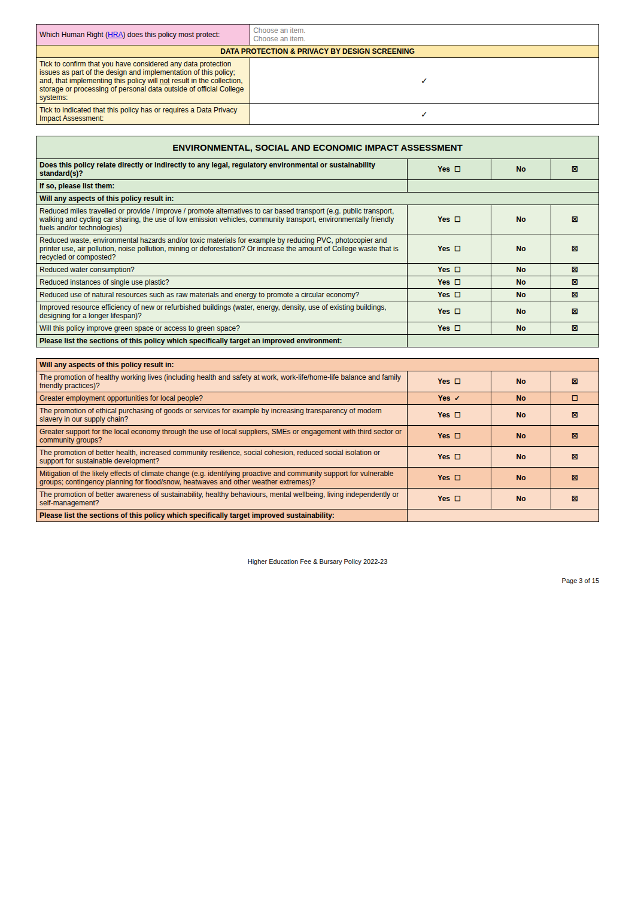| Which Human Right ( HRA ) does this policy most protect: | Choose an item. Choose an item. |
| DATA PROTECTION & PRIVACY BY DESIGN SCREENING |
| Tick to confirm that you have considered any data protection issues as part of the design and implementation of this policy; and, that implementing this policy will not result in the collection, storage or processing of personal data outside of official College systems: | ✓ |
| Tick to indicated that this policy has or requires a Data Privacy Impact Assessment: | ✓ |
| ENVIRONMENTAL, SOCIAL AND ECONOMIC IMPACT ASSESSMENT |
| Does this policy relate directly or indirectly to any legal, regulatory environmental or sustainability standard(s)? | Yes ☐ | No | ☒ |
| If so, please list them: | |
| Will any aspects of this policy result in: |
| Reduced miles travelled or provide / improve / promote alternatives to car based transport (e.g. public transport, walking and cycling car sharing, the use of low emission vehicles, community transport, environmentally friendly fuels and/or technologies) | Yes ☐ | No | ☒ |
| Reduced waste, environmental hazards and/or toxic materials for example by reducing PVC, photocopier and printer use, air pollution, noise pollution, mining or deforestation? Or increase the amount of College waste that is recycled or composted? | Yes ☐ | No | ☒ |
| Reduced water consumption? | Yes ☐ | No | ☒ |
| Reduced instances of single use plastic? | Yes ☐ | No | ☒ |
| Reduced use of natural resources such as raw materials and energy to promote a circular economy? | Yes ☐ | No | ☒ |
| Improved resource efficiency of new or refurbished buildings (water, energy, density, use of existing buildings, designing for a longer lifespan)? | Yes ☐ | No | ☒ |
| Will this policy improve green space or access to green space? | Yes ☐ | No | ☒ |
| Please list the sections of this policy which specifically target an improved environment: | |
| Will any aspects of this policy result in: |
| The promotion of healthy working lives (including health and safety at work, work-life/home-life balance and family friendly practices)? | Yes ☐ | No | ☒ |
| Greater employment opportunities for local people? | Yes ✓ | No | ☐ |
| The promotion of ethical purchasing of goods or services for example by increasing transparency of modern slavery in our supply chain? | Yes ☐ | No | ☒ |
| Greater support for the local economy through the use of local suppliers, SMEs or engagement with third sector or community groups? | Yes ☐ | No | ☒ |
| The promotion of better health, increased community resilience, social cohesion, reduced social isolation or support for sustainable development? | Yes ☐ | No | ☒ |
| Mitigation of the likely effects of climate change (e.g. identifying proactive and community support for vulnerable groups; contingency planning for flood/snow, heatwaves and other weather extremes)? | Yes ☐ | No | ☒ |
| The promotion of better awareness of sustainability, healthy behaviours, mental wellbeing, living independently or self-management? | Yes ☐ | No | ☒ |
| Please list the sections of this policy which specifically target improved sustainability: | |
Higher Education Fee & Bursary Policy 2022-23
Page 3 of 15